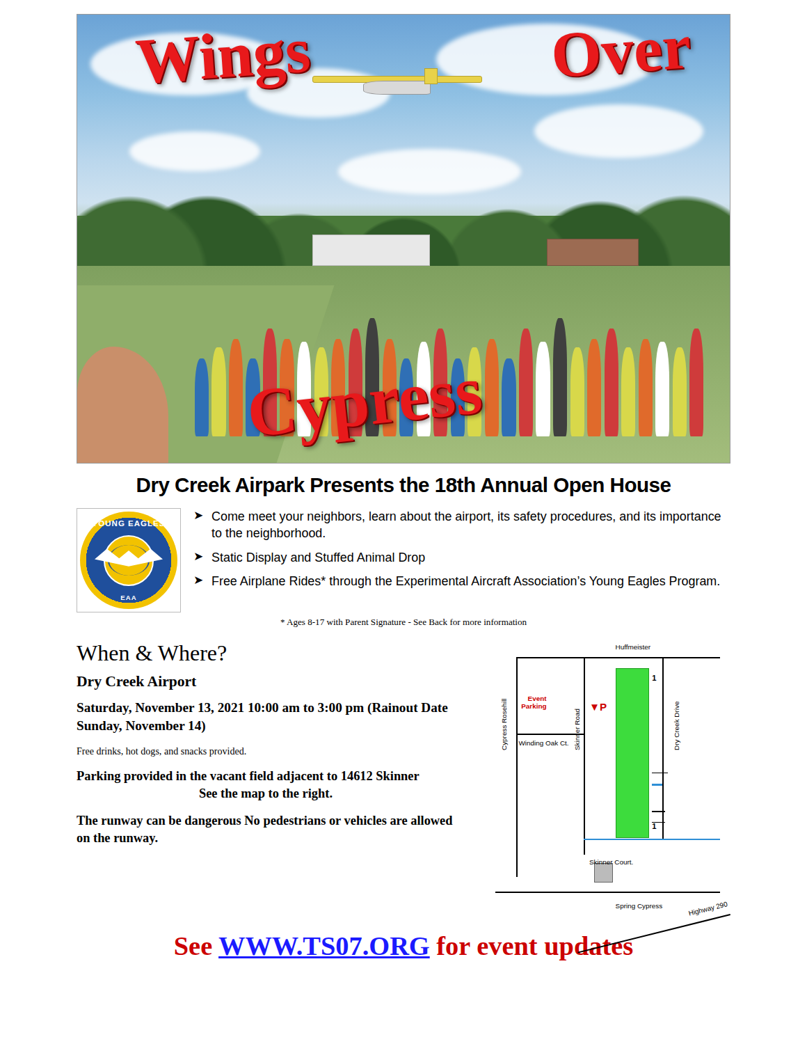Wings Over Cypress
Dry Creek Airpark Presents the 18th Annual Open House
YOUNG EAGLES
EAA ™
Come meet your neighbors, learn about the airport, its safety procedures, and its importance to the neighborhood.
Static Display and Stuffed Animal Drop
Free Airplane Rides* through the Experimental Aircraft Association’s Young Eagles Program.
* Ages 8-17 with Parent Signature - See Back for more information
When & Where?
Dry Creek Airport
Saturday, November 13, 2021 10:00 am to 3:00 pm (Rainout Date Sunday, November 14)
Free drinks, hot dogs, and snacks provided.
Parking provided in the vacant field adjacent to 14612 Skinner See the map to the right.
The runway can be dangerous No pedestrians or vehicles are allowed on the runway.
1 1 Huffmeister Winding Oak Ct. Spring Cypress Highway 290 Skinner Court. Cypress Rosehill Skinner Road Dry Creek Drive
Event
Parking
▼P
See WWW.TS07.ORG for event updates